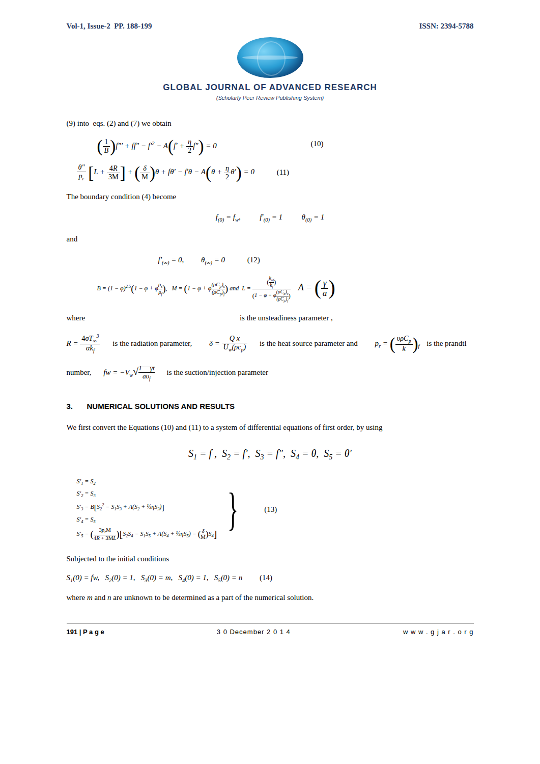Vol-1, Issue-2 PP. 188-199
ISSN: 2394-5788
GLOBAL JOURNAL OF ADVANCED RESEARCH
(Scholarly Peer Review Publishing System)
(9) into eqs. (2) and (7) we obtain
(1 B) f″′ + ff″ − f′2 − A(f′ + η 2 f″) = 0 (10)
θ″pr [L + 4R 3M] + (δM) θ + fθ′ − f′θ − A(θ + η 2 θ′) = 0 (11)
The boundary condition (4) become
f(0) = fw, f′(0) = 1 θ(0) = 1
and
f′(∞) = 0, θ(∞) = 0 (12)
B = (1 − φ)2.5(1 − φ + φ ρs ρf), M = (1 − φ + φ(ρCp)s(ρCp)f) and L = (knf kf)(1 − φ + φ(ρCp)s(ρCp)f) A = (γa)
where is the unsteadiness parameter ,
R = 4σT∞3 αkf is the radiation parameter, δ = Q x Uw(ρcp) is the heat source parameter and pr = (υρCp k) f is the prandtl
number, fw = −Vw√1 − γt aυf is the suction/injection parameter
3. NUMERICAL SOLUTIONS AND RESULTS
We first convert the Equations (10) and (11) to a system of differential equations of first order, by using
S1 = f , S2 = f′, S3 = f″, S4 = θ, S5 = θ′
S′1 = S2
S′2 = S3
S′3 = B[S22 − S1 S3 + A(S2 + ½ηS3)]
S′4 = S5
S′5 = (3pr M 4R + 3ML)[S2 S4 − S1 S5 + A(S4 + ½ηS5) − (δM) S4]
}
(13)
Subjected to the initial conditions
S1(0) = fw, S2(0) = 1, S3(0) = m, S4(0) = 1, S5(0) = n (14)
where m and n are unknown to be determined as a part of the numerical solution.
191 | P a g e
3 0 December 2 0 1 4
w w w . g j a r . o r g